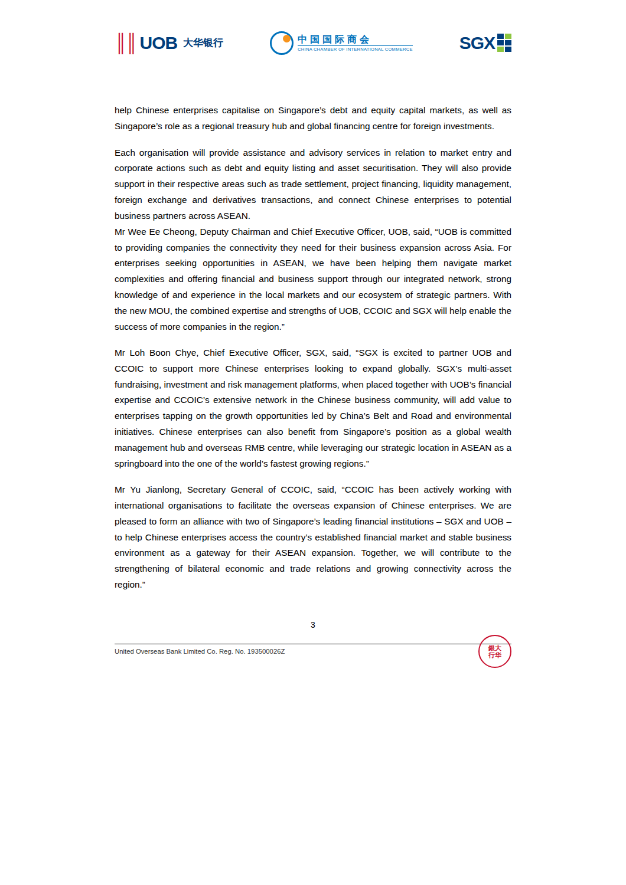║║ UOB 大华银行
中国国际商会
CHINA CHAMBER OF INTERNATIONAL COMMERCE
SGX
help Chinese enterprises capitalise on Singapore’s debt and equity capital markets, as well as Singapore’s role as a regional treasury hub and global financing centre for foreign investments.
Each organisation will provide assistance and advisory services in relation to market entry and corporate actions such as debt and equity listing and asset securitisation. They will also provide support in their respective areas such as trade settlement, project financing, liquidity management, foreign exchange and derivatives transactions, and connect Chinese enterprises to potential business partners across ASEAN.
Mr Wee Ee Cheong, Deputy Chairman and Chief Executive Officer, UOB, said, “UOB is committed to providing companies the connectivity they need for their business expansion across Asia. For enterprises seeking opportunities in ASEAN, we have been helping them navigate market complexities and offering financial and business support through our integrated network, strong knowledge of and experience in the local markets and our ecosystem of strategic partners. With the new MOU, the combined expertise and strengths of UOB, CCOIC and SGX will help enable the success of more companies in the region.”
Mr Loh Boon Chye, Chief Executive Officer, SGX, said, “SGX is excited to partner UOB and CCOIC to support more Chinese enterprises looking to expand globally. SGX’s multi-asset fundraising, investment and risk management platforms, when placed together with UOB’s financial expertise and CCOIC’s extensive network in the Chinese business community, will add value to enterprises tapping on the growth opportunities led by China’s Belt and Road and environmental initiatives. Chinese enterprises can also benefit from Singapore’s position as a global wealth management hub and overseas RMB centre, while leveraging our strategic location in ASEAN as a springboard into the one of the world’s fastest growing regions.”
Mr Yu Jianlong, Secretary General of CCOIC, said, “CCOIC has been actively working with international organisations to facilitate the overseas expansion of Chinese enterprises. We are pleased to form an alliance with two of Singapore’s leading financial institutions – SGX and UOB – to help Chinese enterprises access the country’s established financial market and stable business environment as a gateway for their ASEAN expansion. Together, we will contribute to the strengthening of bilateral economic and trade relations and growing connectivity across the region.”
3
United Overseas Bank Limited Co. Reg. No. 193500026Z
銀大
行华